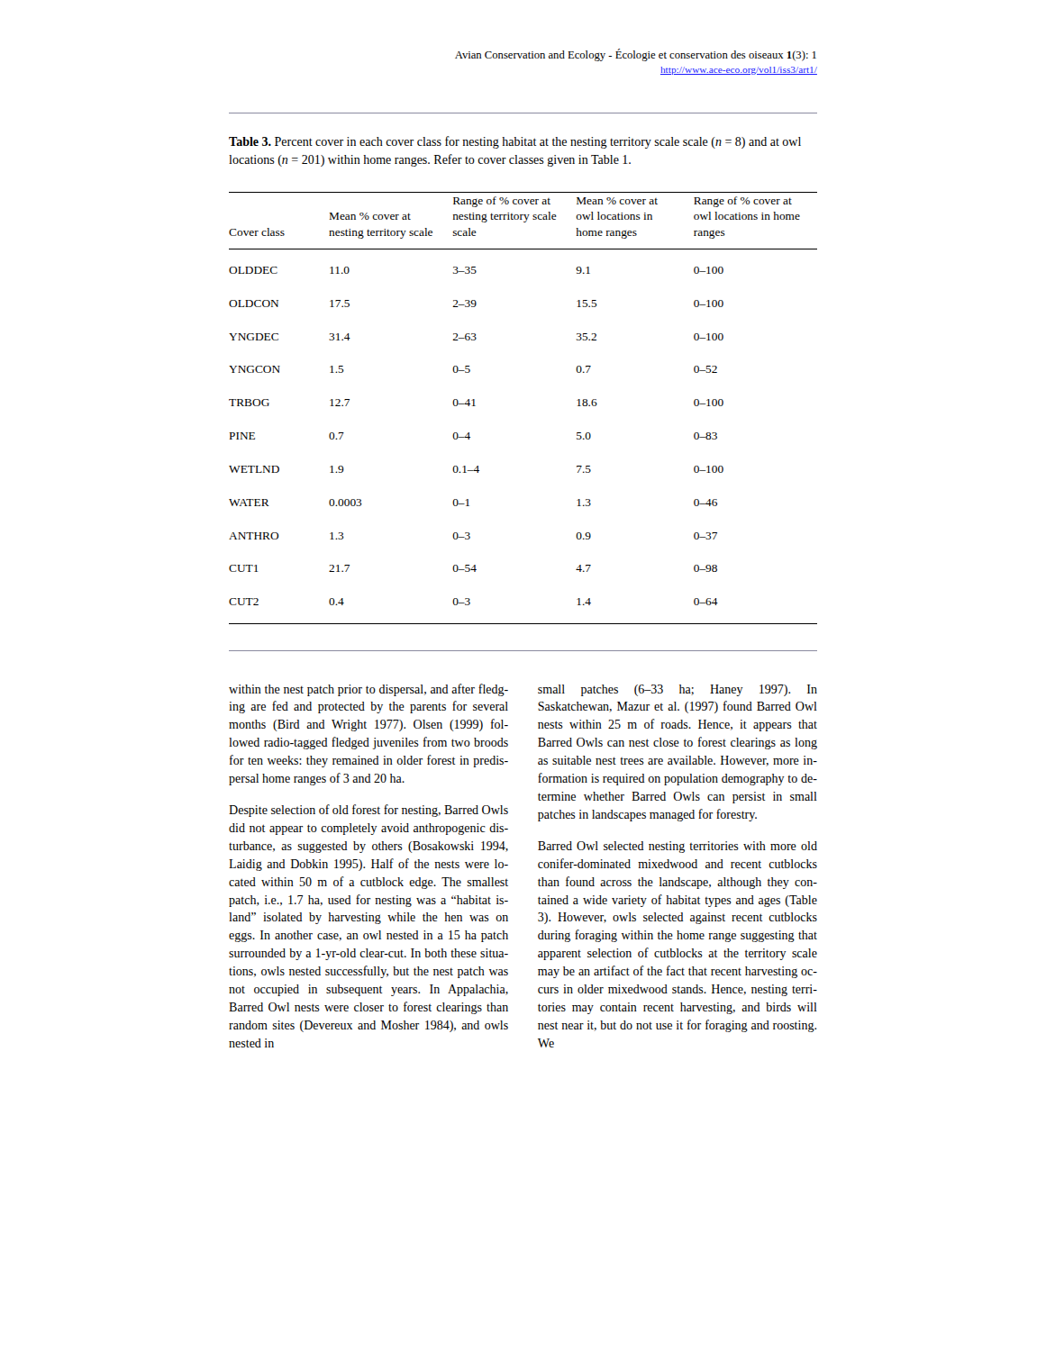Avian Conservation and Ecology - Écologie et conservation des oiseaux 1(3): 1 http://www.ace-eco.org/vol1/iss3/art1/
Table 3. Percent cover in each cover class for nesting habitat at the nesting territory scale scale (n = 8) and at owl locations (n = 201) within home ranges. Refer to cover classes given in Table 1.
| Cover class | Mean % cover at nesting territory scale | Range of % cover at nesting territory scale scale | Mean % cover at owl locations in home ranges | Range of % cover at owl locations in home ranges |
| --- | --- | --- | --- | --- |
| OLDDEC | 11.0 | 3–35 | 9.1 | 0–100 |
| OLDCON | 17.5 | 2–39 | 15.5 | 0–100 |
| YNGDEC | 31.4 | 2–63 | 35.2 | 0–100 |
| YNGCON | 1.5 | 0–5 | 0.7 | 0–52 |
| TRBOG | 12.7 | 0–41 | 18.6 | 0–100 |
| PINE | 0.7 | 0–4 | 5.0 | 0–83 |
| WETLND | 1.9 | 0.1–4 | 7.5 | 0–100 |
| WATER | 0.0003 | 0–1 | 1.3 | 0–46 |
| ANTHRO | 1.3 | 0–3 | 0.9 | 0–37 |
| CUT1 | 21.7 | 0–54 | 4.7 | 0–98 |
| CUT2 | 0.4 | 0–3 | 1.4 | 0–64 |
within the nest patch prior to dispersal, and after fledging are fed and protected by the parents for several months (Bird and Wright 1977). Olsen (1999) followed radio-tagged fledged juveniles from two broods for ten weeks: they remained in older forest in predispersal home ranges of 3 and 20 ha.
Despite selection of old forest for nesting, Barred Owls did not appear to completely avoid anthropogenic disturbance, as suggested by others (Bosakowski 1994, Laidig and Dobkin 1995). Half of the nests were located within 50 m of a cutblock edge. The smallest patch, i.e., 1.7 ha, used for nesting was a “habitat island” isolated by harvesting while the hen was on eggs. In another case, an owl nested in a 15 ha patch surrounded by a 1-yr-old clear-cut. In both these situations, owls nested successfully, but the nest patch was not occupied in subsequent years. In Appalachia, Barred Owl nests were closer to forest clearings than random sites (Devereux and Mosher 1984), and owls nested in
small patches (6–33 ha; Haney 1997). In Saskatchewan, Mazur et al. (1997) found Barred Owl nests within 25 m of roads. Hence, it appears that Barred Owls can nest close to forest clearings as long as suitable nest trees are available. However, more information is required on population demography to determine whether Barred Owls can persist in small patches in landscapes managed for forestry.
Barred Owl selected nesting territories with more old conifer-dominated mixedwood and recent cutblocks than found across the landscape, although they contained a wide variety of habitat types and ages (Table 3). However, owls selected against recent cutblocks during foraging within the home range suggesting that apparent selection of cutblocks at the territory scale may be an artifact of the fact that recent harvesting occurs in older mixedwood stands. Hence, nesting territories may contain recent harvesting, and birds will nest near it, but do not use it for foraging and roosting. We